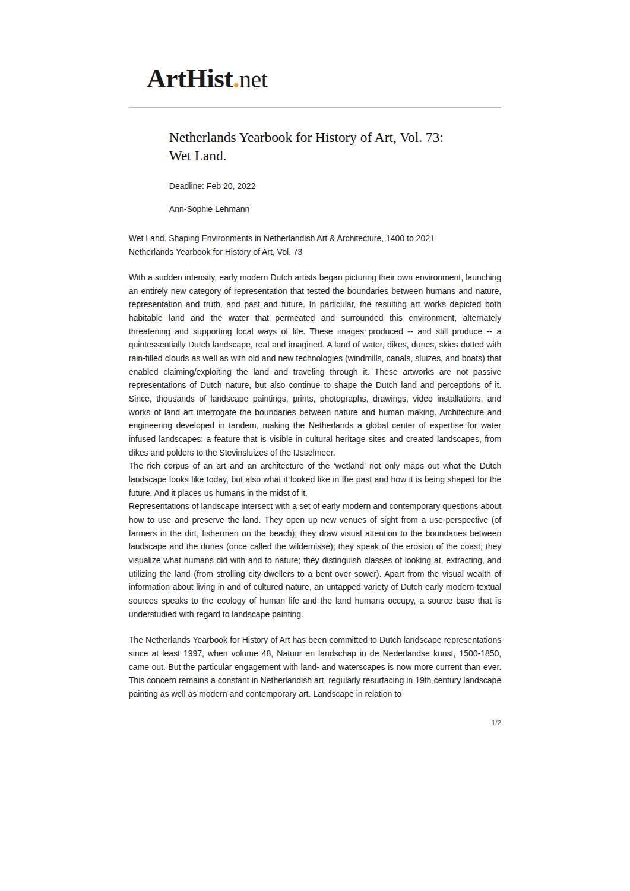ArtHist. net
Netherlands Yearbook for History of Art, Vol. 73:
Wet Land.
Deadline: Feb 20, 2022
Ann-Sophie Lehmann
Wet Land. Shaping Environments in Netherlandish Art & Architecture, 1400 to 2021
Netherlands Yearbook for History of Art, Vol. 73
With a sudden intensity, early modern Dutch artists began picturing their own environment, launching an entirely new category of representation that tested the boundaries between humans and nature, representation and truth, and past and future. In particular, the resulting art works depicted both habitable land and the water that permeated and surrounded this environment, alternately threatening and supporting local ways of life. These images produced -- and still produce -- a quintessentially Dutch landscape, real and imagined. A land of water, dikes, dunes, skies dotted with rain-filled clouds as well as with old and new technologies (windmills, canals, sluizes, and boats) that enabled claiming/exploiting the land and traveling through it. These artworks are not passive representations of Dutch nature, but also continue to shape the Dutch land and perceptions of it. Since, thousands of landscape paintings, prints, photographs, drawings, video installations, and works of land art interrogate the boundaries between nature and human making. Architecture and engineering developed in tandem, making the Netherlands a global center of expertise for water infused landscapes: a feature that is visible in cultural heritage sites and created landscapes, from dikes and polders to the Stevinsluizes of the IJsselmeer.
The rich corpus of an art and an architecture of the ‘wetland’ not only maps out what the Dutch landscape looks like today, but also what it looked like in the past and how it is being shaped for the future. And it places us humans in the midst of it.
Representations of landscape intersect with a set of early modern and contemporary questions about how to use and preserve the land. They open up new venues of sight from a use-perspective (of farmers in the dirt, fishermen on the beach); they draw visual attention to the boundaries between landscape and the dunes (once called the wildernisse); they speak of the erosion of the coast; they visualize what humans did with and to nature; they distinguish classes of looking at, extracting, and utilizing the land (from strolling city-dwellers to a bent-over sower). Apart from the visual wealth of information about living in and of cultured nature, an untapped variety of Dutch early modern textual sources speaks to the ecology of human life and the land humans occupy, a source base that is understudied with regard to landscape painting.
The Netherlands Yearbook for History of Art has been committed to Dutch landscape representations since at least 1997, when volume 48, Natuur en landschap in de Nederlandse kunst, 1500-1850, came out. But the particular engagement with land- and waterscapes is now more current than ever. This concern remains a constant in Netherlandish art, regularly resurfacing in 19th century landscape painting as well as modern and contemporary art. Landscape in relation to
1/2